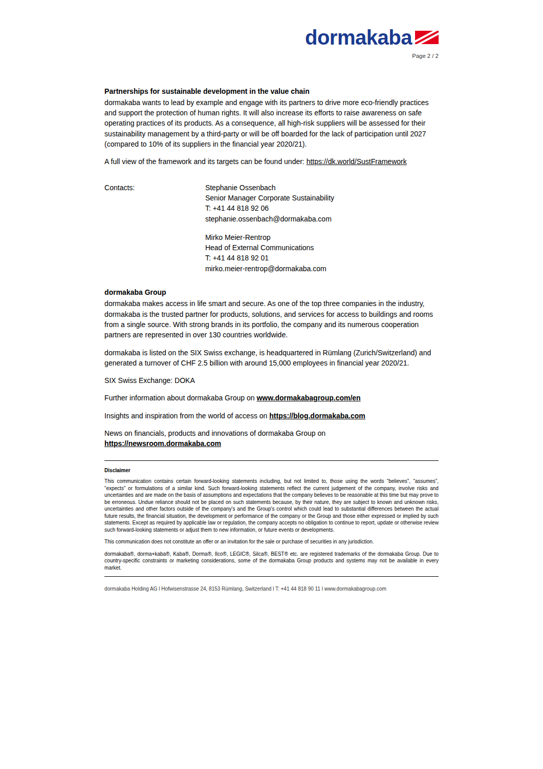dormakaba
Page 2 / 2
Partnerships for sustainable development in the value chain
dormakaba wants to lead by example and engage with its partners to drive more eco-friendly practices and support the protection of human rights. It will also increase its efforts to raise awareness on safe operating practices of its products. As a consequence, all high-risk suppliers will be assessed for their sustainability management by a third-party or will be off boarded for the lack of participation until 2027 (compared to 10% of its suppliers in the financial year 2020/21).
A full view of the framework and its targets can be found under: https://dk.world/SustFramework
Contacts:
Stephanie Ossenbach
Senior Manager Corporate Sustainability
T: +41 44 818 92 06
stephanie.ossenbach@dormakaba.com
Mirko Meier-Rentrop
Head of External Communications
T: +41 44 818 92 01
mirko.meier-rentrop@dormakaba.com
dormakaba Group
dormakaba makes access in life smart and secure. As one of the top three companies in the industry, dormakaba is the trusted partner for products, solutions, and services for access to buildings and rooms from a single source. With strong brands in its portfolio, the company and its numerous cooperation partners are represented in over 130 countries worldwide.
dormakaba is listed on the SIX Swiss exchange, is headquartered in Rümlang (Zurich/Switzerland) and generated a turnover of CHF 2.5 billion with around 15,000 employees in financial year 2020/21.
SIX Swiss Exchange: DOKA
Further information about dormakaba Group on www.dormakabagroup.com/en
Insights and inspiration from the world of access on https://blog.dormakaba.com
News on financials, products and innovations of dormakaba Group on https://newsroom.dormakaba.com
Disclaimer
This communication contains certain forward-looking statements including, but not limited to, those using the words “believes”, “assumes”, “expects” or formulations of a similar kind. Such forward-looking statements reflect the current judgement of the company, involve risks and uncertainties and are made on the basis of assumptions and expectations that the company believes to be reasonable at this time but may prove to be erroneous. Undue reliance should not be placed on such statements because, by their nature, they are subject to known and unknown risks, uncertainties and other factors outside of the company's and the Group's control which could lead to substantial differences between the actual future results, the financial situation, the development or performance of the company or the Group and those either expressed or implied by such statements. Except as required by applicable law or regulation, the company accepts no obligation to continue to report, update or otherwise review such forward-looking statements or adjust them to new information, or future events or developments.
This communication does not constitute an offer or an invitation for the sale or purchase of securities in any jurisdiction.
dormakaba®, dorma+kaba®, Kaba®, Dorma®, Ilco®, LEGIC®, Silca®, BEST® etc. are registered trademarks of the dormakaba Group. Due to country-specific constraints or marketing considerations, some of the dormakaba Group products and systems may not be available in every market.
dormakaba Holding AG l Hofwisenstrasse 24, 8153 Rümlang, Switzerland l T: +41 44 818 90 11 l www.dormakabagroup.com